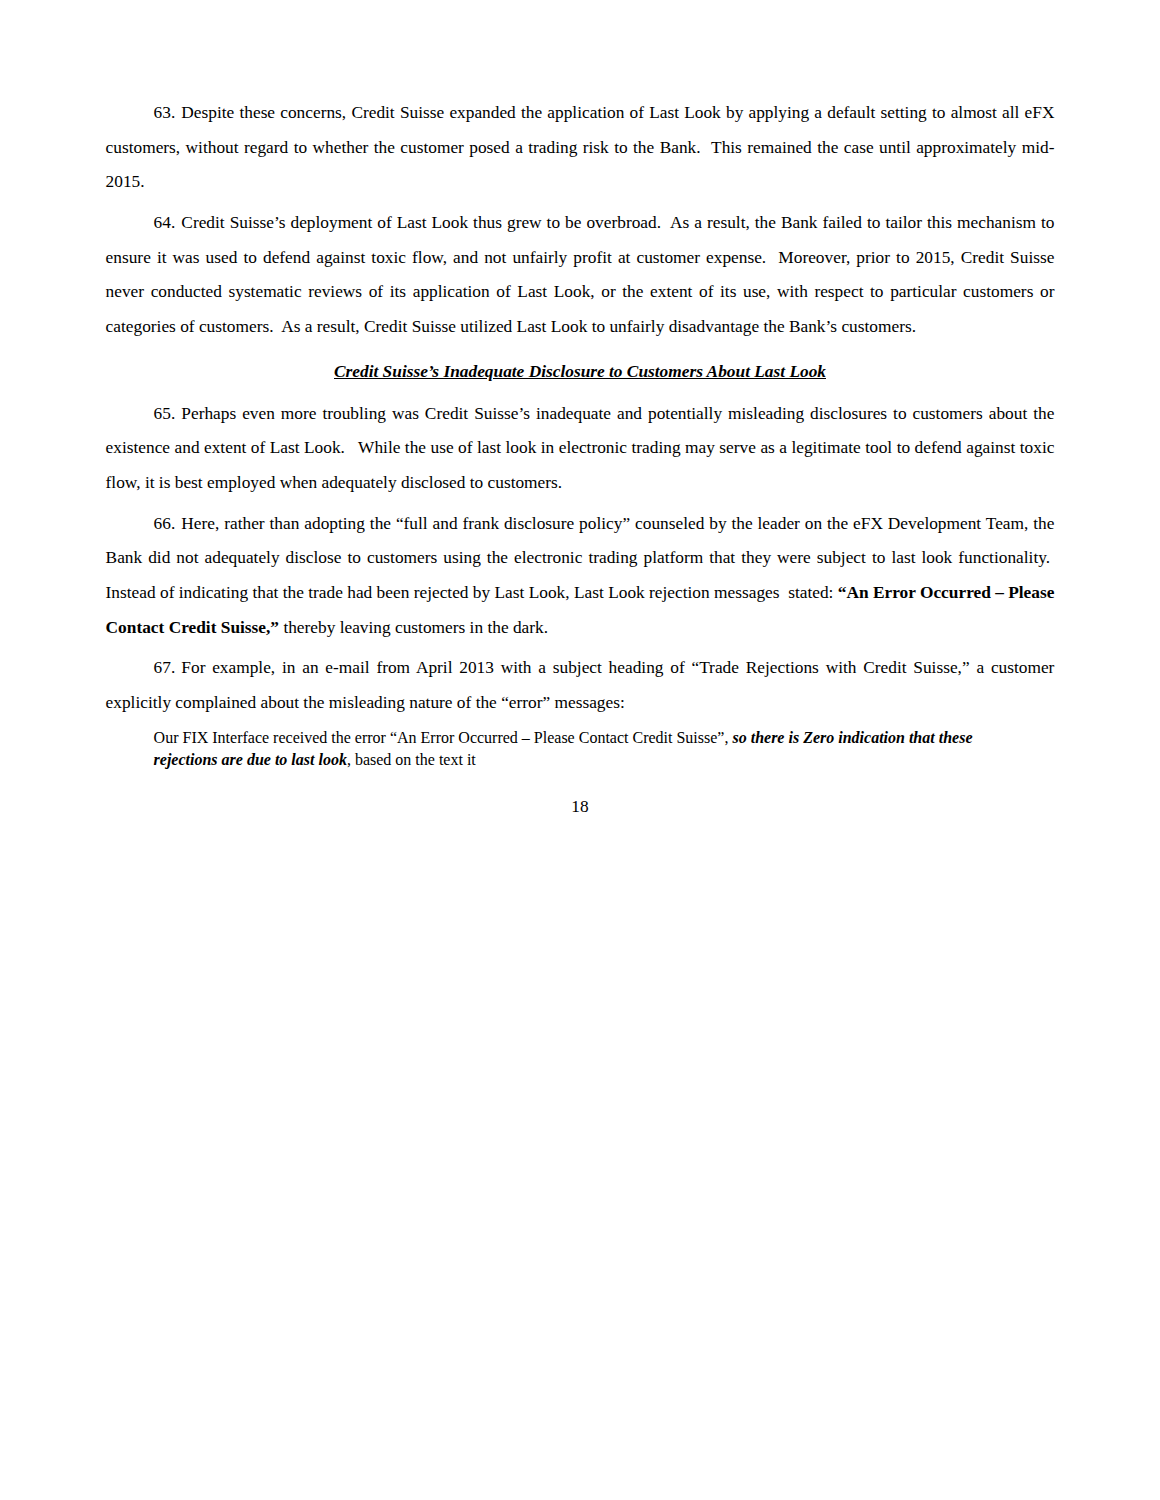63. Despite these concerns, Credit Suisse expanded the application of Last Look by applying a default setting to almost all eFX customers, without regard to whether the customer posed a trading risk to the Bank. This remained the case until approximately mid-2015.
64. Credit Suisse’s deployment of Last Look thus grew to be overbroad. As a result, the Bank failed to tailor this mechanism to ensure it was used to defend against toxic flow, and not unfairly profit at customer expense. Moreover, prior to 2015, Credit Suisse never conducted systematic reviews of its application of Last Look, or the extent of its use, with respect to particular customers or categories of customers. As a result, Credit Suisse utilized Last Look to unfairly disadvantage the Bank’s customers.
Credit Suisse’s Inadequate Disclosure to Customers About Last Look
65. Perhaps even more troubling was Credit Suisse’s inadequate and potentially misleading disclosures to customers about the existence and extent of Last Look. While the use of last look in electronic trading may serve as a legitimate tool to defend against toxic flow, it is best employed when adequately disclosed to customers.
66. Here, rather than adopting the “full and frank disclosure policy” counseled by the leader on the eFX Development Team, the Bank did not adequately disclose to customers using the electronic trading platform that they were subject to last look functionality. Instead of indicating that the trade had been rejected by Last Look, Last Look rejection messages stated: “An Error Occurred – Please Contact Credit Suisse,” thereby leaving customers in the dark.
67. For example, in an e-mail from April 2013 with a subject heading of “Trade Rejections with Credit Suisse,” a customer explicitly complained about the misleading nature of the “error” messages:
Our FIX Interface received the error “An Error Occurred – Please Contact Credit Suisse”, so there is Zero indication that these rejections are due to last look, based on the text it
18